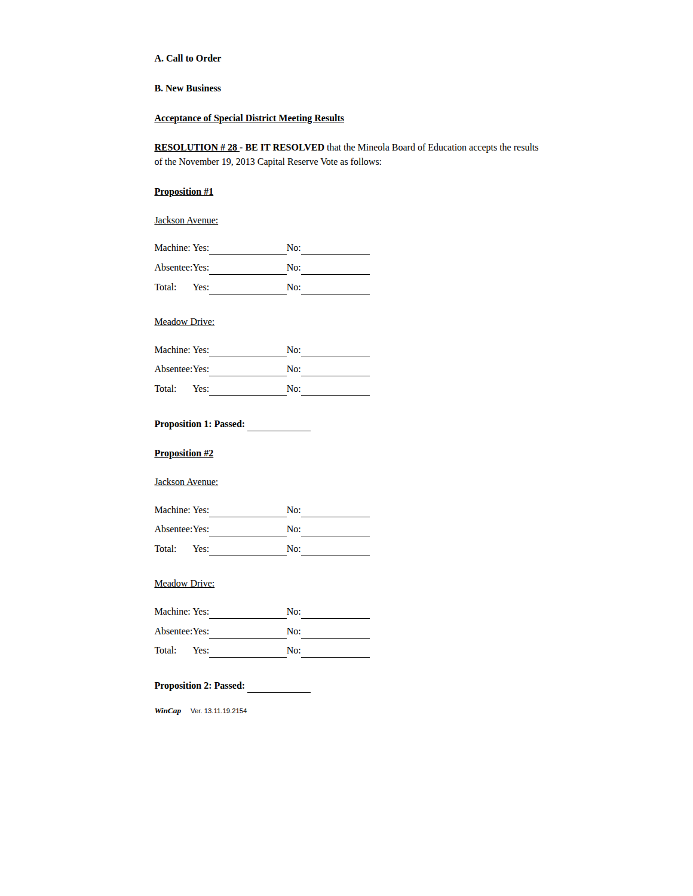A. Call to Order
B. New Business
Acceptance of Special District Meeting Results
RESOLUTION # 28 - BE IT RESOLVED that the Mineola Board of Education accepts the results of the November 19, 2013 Capital Reserve Vote as follows:
Proposition #1
Jackson Avenue:
| Machine: | Yes: | No: |
| Absentee: | Yes: | No: |
| Total: | Yes: | No: |
Meadow Drive:
| Machine: | Yes: | No: |
| Absentee: | Yes: | No: |
| Total: | Yes: | No: |
Proposition 1: Passed:
Proposition #2
Jackson Avenue:
| Machine: | Yes: | No: |
| Absentee: | Yes: | No: |
| Total: | Yes: | No: |
Meadow Drive:
| Machine: | Yes: | No: |
| Absentee: | Yes: | No: |
| Total: | Yes: | No: |
Proposition 2: Passed:
WinCap Ver. 13.11.19.2154